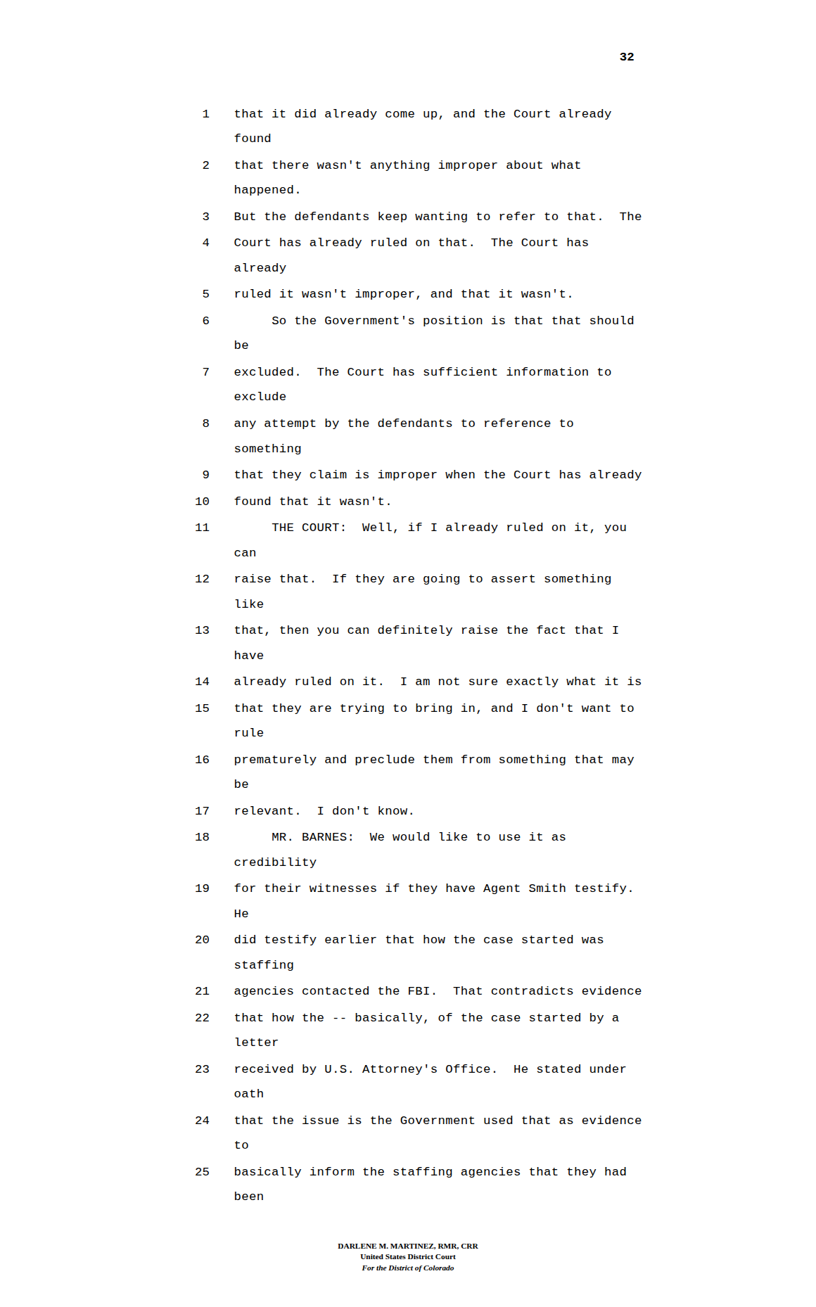32
| 1 | that it did already come up, and the Court already found |
| 2 | that there wasn't anything improper about what happened. |
| 3 | But the defendants keep wanting to refer to that. The |
| 4 | Court has already ruled on that. The Court has already |
| 5 | ruled it wasn't improper, and that it wasn't. |
| 6 | So the Government's position is that that should be |
| 7 | excluded. The Court has sufficient information to exclude |
| 8 | any attempt by the defendants to reference to something |
| 9 | that they claim is improper when the Court has already |
| 10 | found that it wasn't. |
| 11 | THE COURT: Well, if I already ruled on it, you can |
| 12 | raise that. If they are going to assert something like |
| 13 | that, then you can definitely raise the fact that I have |
| 14 | already ruled on it. I am not sure exactly what it is |
| 15 | that they are trying to bring in, and I don't want to rule |
| 16 | prematurely and preclude them from something that may be |
| 17 | relevant. I don't know. |
| 18 | MR. BARNES: We would like to use it as credibility |
| 19 | for their witnesses if they have Agent Smith testify. He |
| 20 | did testify earlier that how the case started was staffing |
| 21 | agencies contacted the FBI. That contradicts evidence |
| 22 | that how the -- basically, of the case started by a letter |
| 23 | received by U.S. Attorney's Office. He stated under oath |
| 24 | that the issue is the Government used that as evidence to |
| 25 | basically inform the staffing agencies that they had been |
DARLENE M. MARTINEZ, RMR, CRR
United States District Court
For the District of Colorado